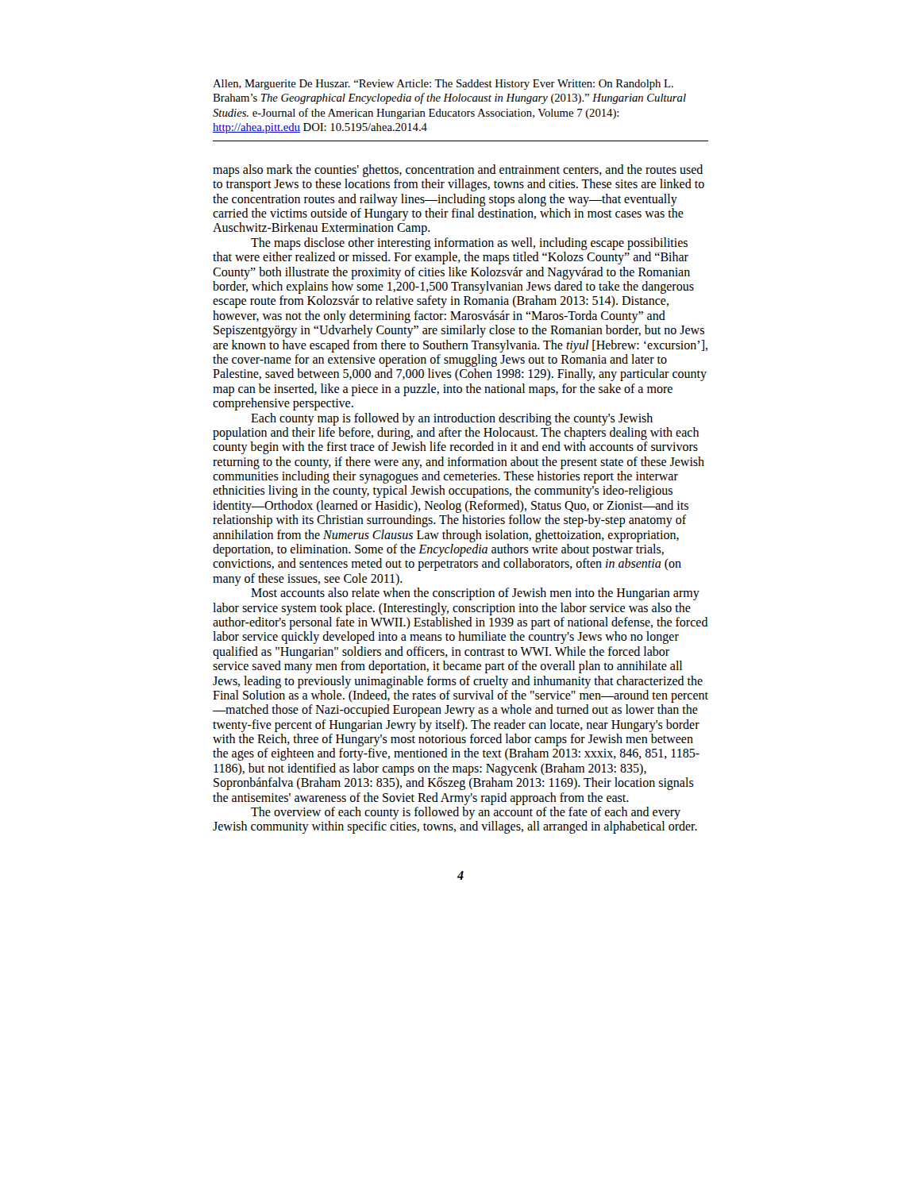Allen, Marguerite De Huszar. “Review Article: The Saddest History Ever Written: On Randolph L. Braham’s The Geographical Encyclopedia of the Holocaust in Hungary (2013).” Hungarian Cultural Studies. e-Journal of the American Hungarian Educators Association, Volume 7 (2014): http://ahea.pitt.edu DOI: 10.5195/ahea.2014.4
maps also mark the counties' ghettos, concentration and entrainment centers, and the routes used to transport Jews to these locations from their villages, towns and cities. These sites are linked to the concentration routes and railway lines—including stops along the way—that eventually carried the victims outside of Hungary to their final destination, which in most cases was the Auschwitz-Birkenau Extermination Camp.
The maps disclose other interesting information as well, including escape possibilities that were either realized or missed. For example, the maps titled “Kolozs County” and “Bihar County” both illustrate the proximity of cities like Kolozsvár and Nagyvárad to the Romanian border, which explains how some 1,200-1,500 Transylvanian Jews dared to take the dangerous escape route from Kolozsvár to relative safety in Romania (Braham 2013: 514). Distance, however, was not the only determining factor: Marosvásár in “Maros-Torda County” and Sepiszentgyörgy in “Udvarhely County” are similarly close to the Romanian border, but no Jews are known to have escaped from there to Southern Transylvania. The tiyul [Hebrew: ‘excursion’], the cover-name for an extensive operation of smuggling Jews out to Romania and later to Palestine, saved between 5,000 and 7,000 lives (Cohen 1998: 129). Finally, any particular county map can be inserted, like a piece in a puzzle, into the national maps, for the sake of a more comprehensive perspective.
Each county map is followed by an introduction describing the county's Jewish population and their life before, during, and after the Holocaust. The chapters dealing with each county begin with the first trace of Jewish life recorded in it and end with accounts of survivors returning to the county, if there were any, and information about the present state of these Jewish communities including their synagogues and cemeteries. These histories report the interwar ethnicities living in the county, typical Jewish occupations, the community's ideo-religious identity—Orthodox (learned or Hasidic), Neolog (Reformed), Status Quo, or Zionist—and its relationship with its Christian surroundings. The histories follow the step-by-step anatomy of annihilation from the Numerus Clausus Law through isolation, ghettoization, expropriation, deportation, to elimination. Some of the Encyclopedia authors write about postwar trials, convictions, and sentences meted out to perpetrators and collaborators, often in absentia (on many of these issues, see Cole 2011).
Most accounts also relate when the conscription of Jewish men into the Hungarian army labor service system took place. (Interestingly, conscription into the labor service was also the author-editor's personal fate in WWII.) Established in 1939 as part of national defense, the forced labor service quickly developed into a means to humiliate the country's Jews who no longer qualified as "Hungarian" soldiers and officers, in contrast to WWI. While the forced labor service saved many men from deportation, it became part of the overall plan to annihilate all Jews, leading to previously unimaginable forms of cruelty and inhumanity that characterized the Final Solution as a whole. (Indeed, the rates of survival of the "service" men—around ten percent—matched those of Nazi-occupied European Jewry as a whole and turned out as lower than the twenty-five percent of Hungarian Jewry by itself). The reader can locate, near Hungary's border with the Reich, three of Hungary's most notorious forced labor camps for Jewish men between the ages of eighteen and forty-five, mentioned in the text (Braham 2013: xxxix, 846, 851, 1185-1186), but not identified as labor camps on the maps: Nagycenk (Braham 2013: 835), Sopronbánfalva (Braham 2013: 835), and Kőszeg (Braham 2013: 1169). Their location signals the antisemites' awareness of the Soviet Red Army's rapid approach from the east.
The overview of each county is followed by an account of the fate of each and every Jewish community within specific cities, towns, and villages, all arranged in alphabetical order.
4